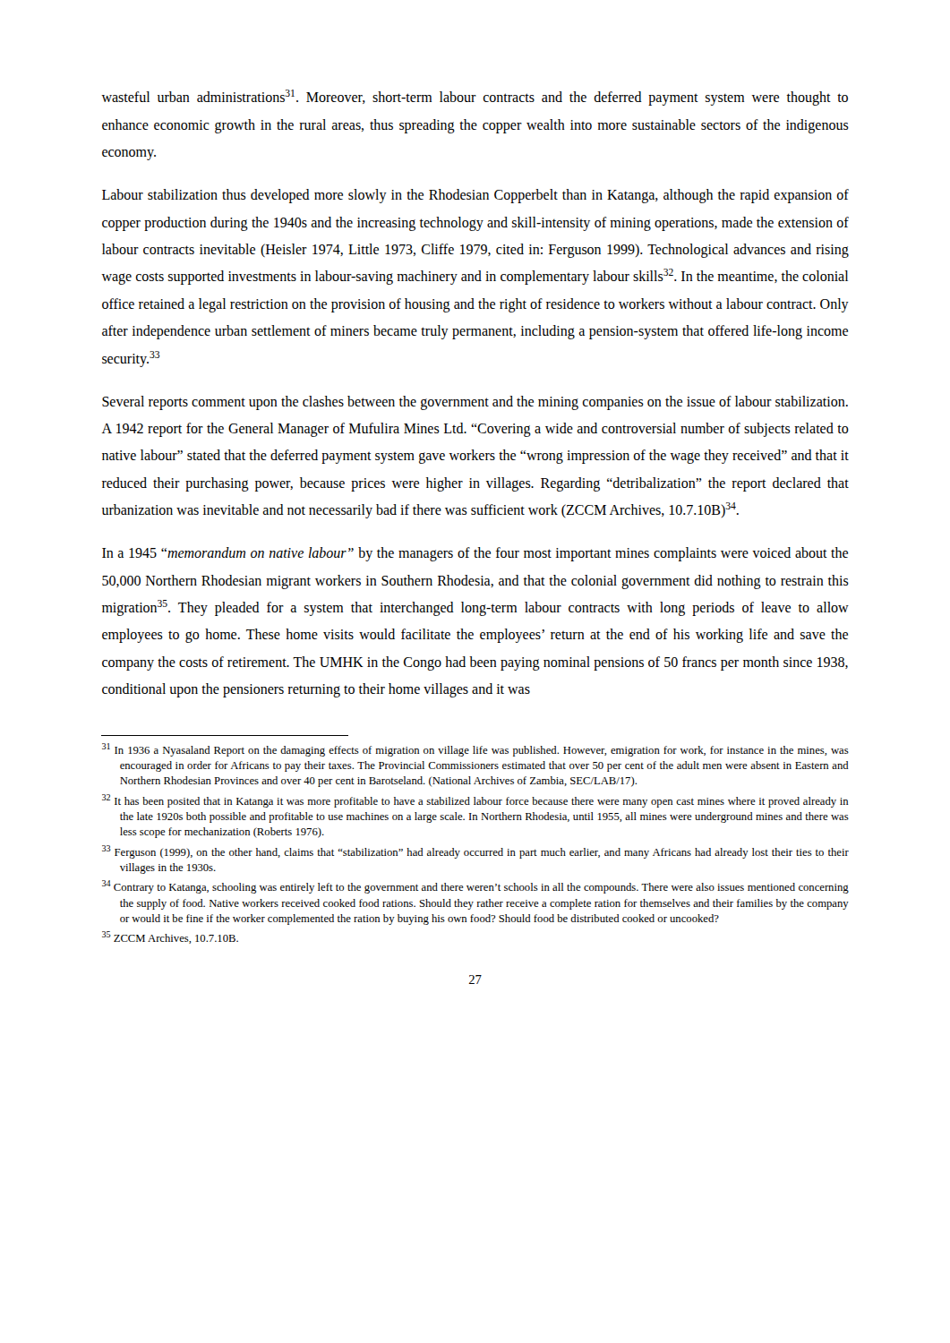wasteful urban administrations31. Moreover, short-term labour contracts and the deferred payment system were thought to enhance economic growth in the rural areas, thus spreading the copper wealth into more sustainable sectors of the indigenous economy.
Labour stabilization thus developed more slowly in the Rhodesian Copperbelt than in Katanga, although the rapid expansion of copper production during the 1940s and the increasing technology and skill-intensity of mining operations, made the extension of labour contracts inevitable (Heisler 1974, Little 1973, Cliffe 1979, cited in: Ferguson 1999). Technological advances and rising wage costs supported investments in labour-saving machinery and in complementary labour skills32. In the meantime, the colonial office retained a legal restriction on the provision of housing and the right of residence to workers without a labour contract. Only after independence urban settlement of miners became truly permanent, including a pension-system that offered life-long income security.33
Several reports comment upon the clashes between the government and the mining companies on the issue of labour stabilization. A 1942 report for the General Manager of Mufulira Mines Ltd. “Covering a wide and controversial number of subjects related to native labour” stated that the deferred payment system gave workers the “wrong impression of the wage they received” and that it reduced their purchasing power, because prices were higher in villages. Regarding “detribalization” the report declared that urbanization was inevitable and not necessarily bad if there was sufficient work (ZCCM Archives, 10.7.10B)34.
In a 1945 “memorandum on native labour” by the managers of the four most important mines complaints were voiced about the 50,000 Northern Rhodesian migrant workers in Southern Rhodesia, and that the colonial government did nothing to restrain this migration35. They pleaded for a system that interchanged long-term labour contracts with long periods of leave to allow employees to go home. These home visits would facilitate the employees’ return at the end of his working life and save the company the costs of retirement. The UMHK in the Congo had been paying nominal pensions of 50 francs per month since 1938, conditional upon the pensioners returning to their home villages and it was
31 In 1936 a Nyasaland Report on the damaging effects of migration on village life was published. However, emigration for work, for instance in the mines, was encouraged in order for Africans to pay their taxes. The Provincial Commissioners estimated that over 50 per cent of the adult men were absent in Eastern and Northern Rhodesian Provinces and over 40 per cent in Barotseland. (National Archives of Zambia, SEC/LAB/17).
32 It has been posited that in Katanga it was more profitable to have a stabilized labour force because there were many open cast mines where it proved already in the late 1920s both possible and profitable to use machines on a large scale. In Northern Rhodesia, until 1955, all mines were underground mines and there was less scope for mechanization (Roberts 1976).
33 Ferguson (1999), on the other hand, claims that “stabilization” had already occurred in part much earlier, and many Africans had already lost their ties to their villages in the 1930s.
34 Contrary to Katanga, schooling was entirely left to the government and there weren’t schools in all the compounds. There were also issues mentioned concerning the supply of food. Native workers received cooked food rations. Should they rather receive a complete ration for themselves and their families by the company or would it be fine if the worker complemented the ration by buying his own food? Should food be distributed cooked or uncooked?
35 ZCCM Archives, 10.7.10B.
27